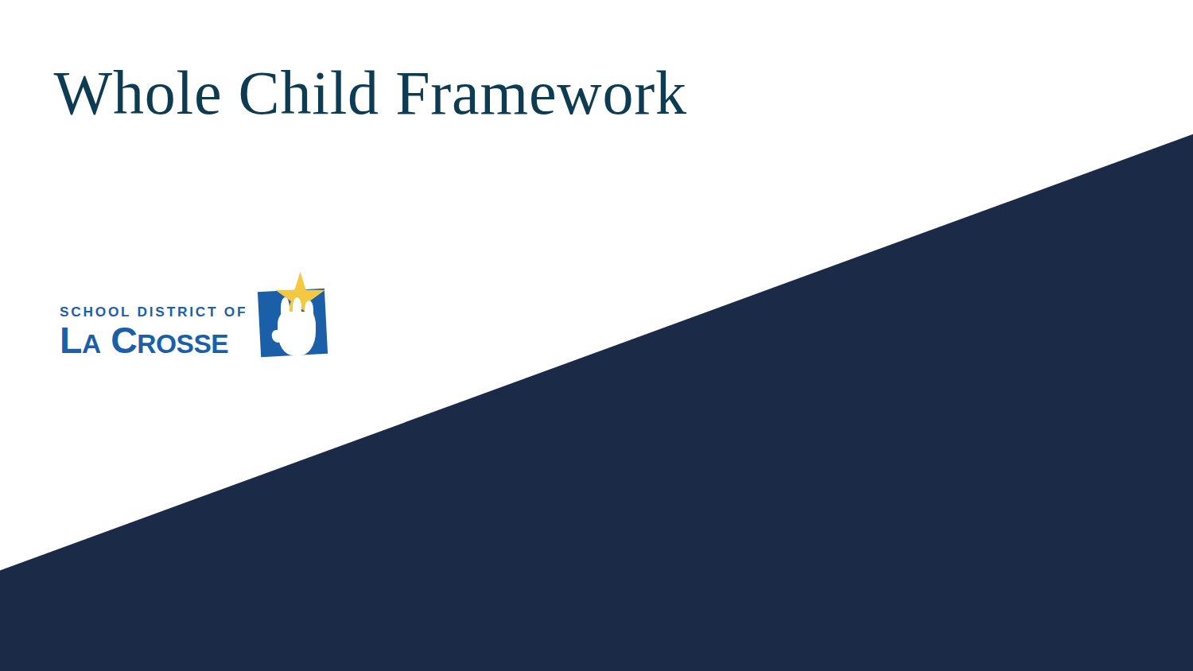Whole Child Framework
SCHOOL DISTRICT OF LA CROSSE